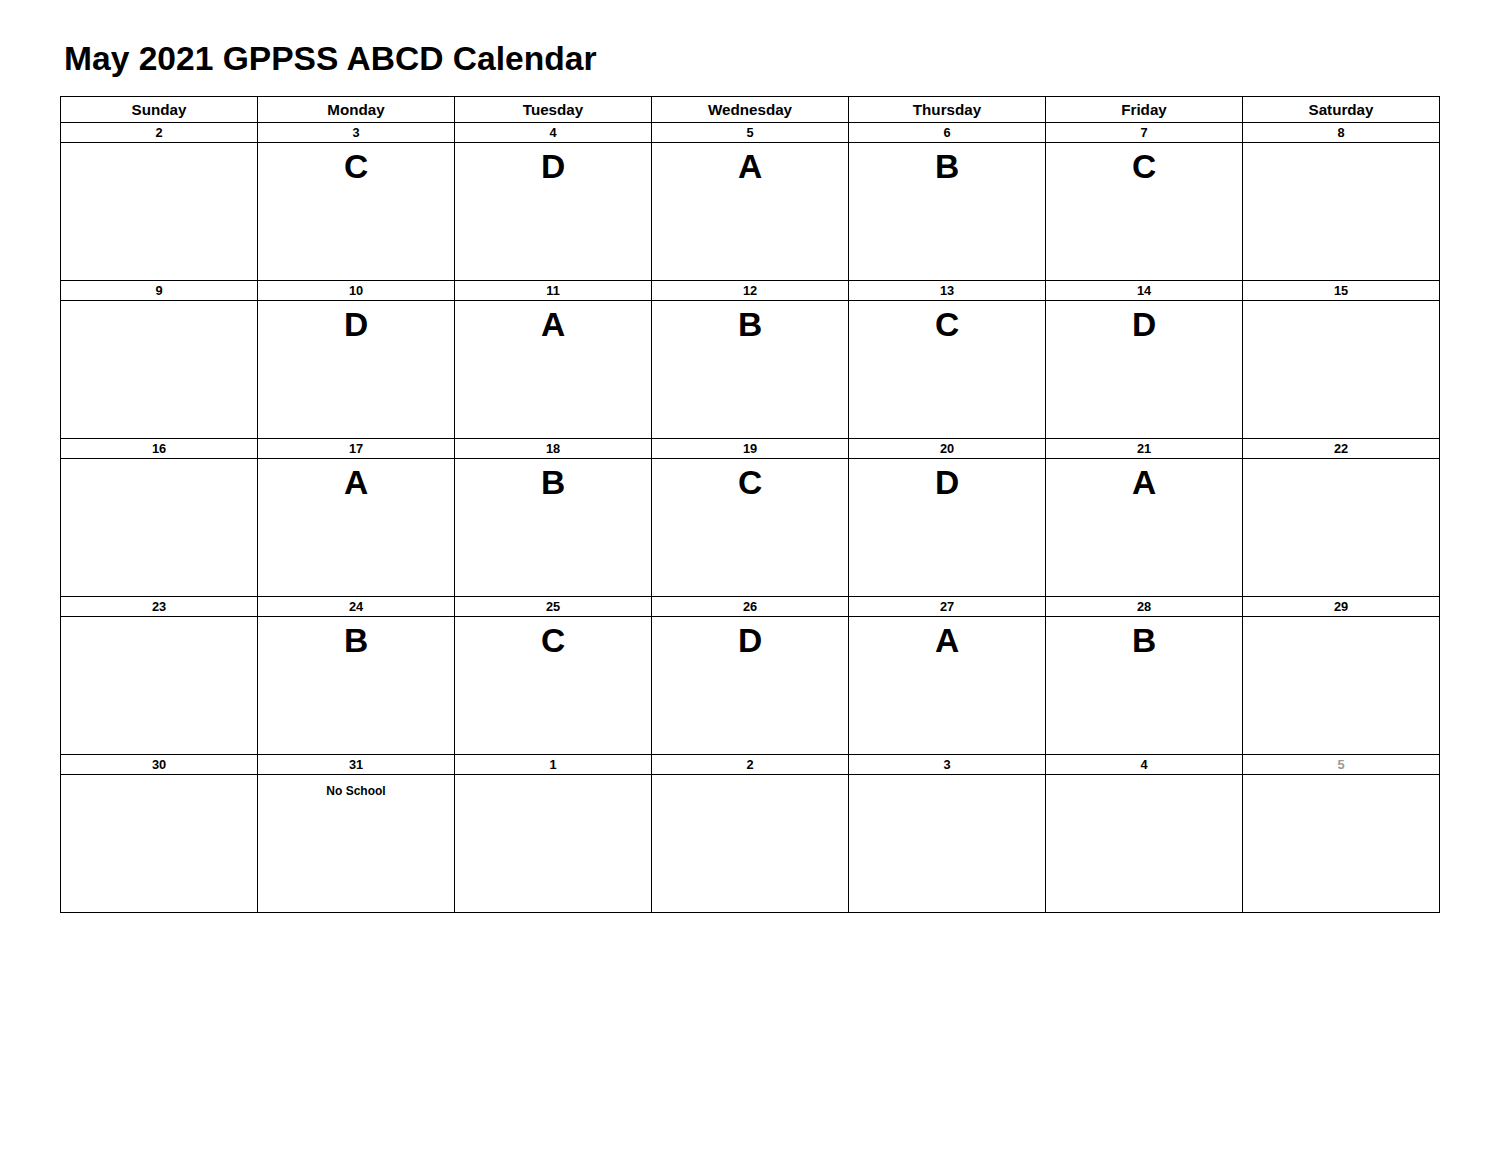May 2021 GPPSS ABCD Calendar
| Sunday | Monday | Tuesday | Wednesday | Thursday | Friday | Saturday |
| --- | --- | --- | --- | --- | --- | --- |
| 2 | 3 | 4 | 5 | 6 | 7 | 8 |
| | C | D | A | B | C | |
| 9 | 10 | 11 | 12 | 13 | 14 | 15 |
| | D | A | B | C | D | |
| 16 | 17 | 18 | 19 | 20 | 21 | 22 |
| | A | B | C | D | A | |
| 23 | 24 | 25 | 26 | 27 | 28 | 29 |
| | B | C | D | A | B | |
| 30 | 31 | 1 | 2 | 3 | 4 | 5 |
| | No School | | | | | |